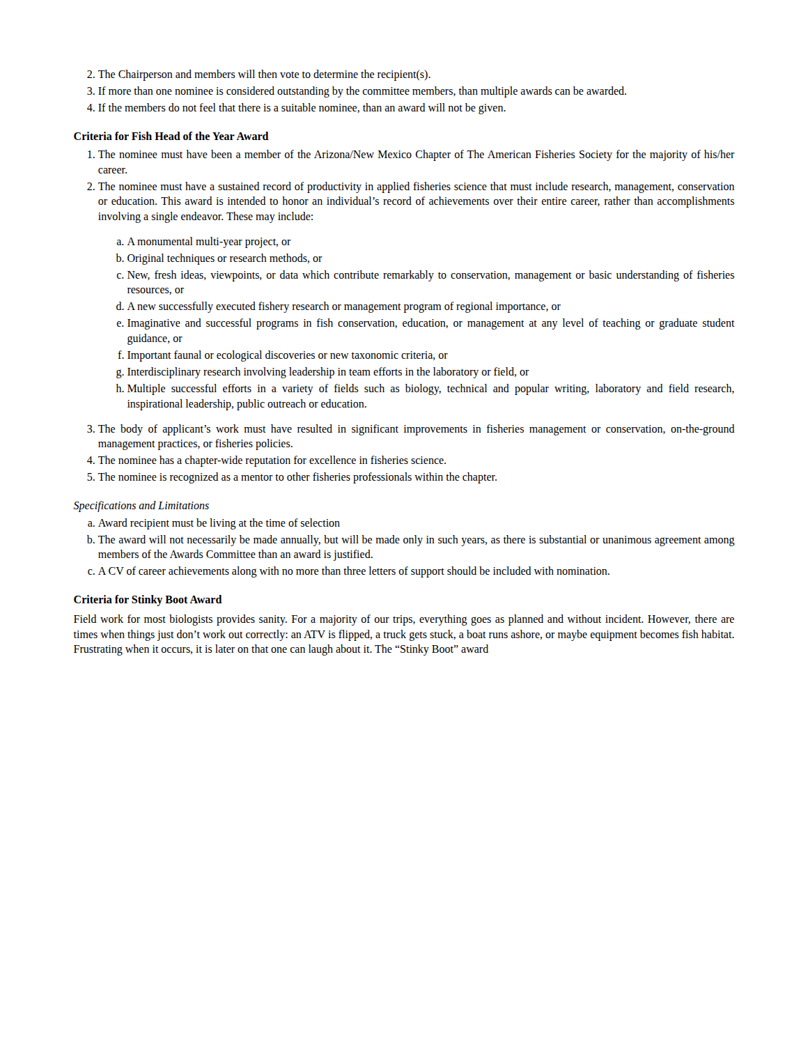The Chairperson and members will then vote to determine the recipient(s).
If more than one nominee is considered outstanding by the committee members, than multiple awards can be awarded.
If the members do not feel that there is a suitable nominee, than an award will not be given.
Criteria for Fish Head of the Year Award
The nominee must have been a member of the Arizona/New Mexico Chapter of The American Fisheries Society for the majority of his/her career.
The nominee must have a sustained record of productivity in applied fisheries science that must include research, management, conservation or education. This award is intended to honor an individual’s record of achievements over their entire career, rather than accomplishments involving a single endeavor. These may include:
A monumental multi-year project, or
Original techniques or research methods, or
New, fresh ideas, viewpoints, or data which contribute remarkably to conservation, management or basic understanding of fisheries resources, or
A new successfully executed fishery research or management program of regional importance, or
Imaginative and successful programs in fish conservation, education, or management at any level of teaching or graduate student guidance, or
Important faunal or ecological discoveries or new taxonomic criteria, or
Interdisciplinary research involving leadership in team efforts in the laboratory or field, or
Multiple successful efforts in a variety of fields such as biology, technical and popular writing, laboratory and field research, inspirational leadership, public outreach or education.
The body of applicant’s work must have resulted in significant improvements in fisheries management or conservation, on-the-ground management practices, or fisheries policies.
The nominee has a chapter-wide reputation for excellence in fisheries science.
The nominee is recognized as a mentor to other fisheries professionals within the chapter.
Specifications and Limitations
Award recipient must be living at the time of selection
The award will not necessarily be made annually, but will be made only in such years, as there is substantial or unanimous agreement among members of the Awards Committee than an award is justified.
A CV of career achievements along with no more than three letters of support should be included with nomination.
Criteria for Stinky Boot Award
Field work for most biologists provides sanity. For a majority of our trips, everything goes as planned and without incident. However, there are times when things just don’t work out correctly: an ATV is flipped, a truck gets stuck, a boat runs ashore, or maybe equipment becomes fish habitat. Frustrating when it occurs, it is later on that one can laugh about it. The “Stinky Boot” award